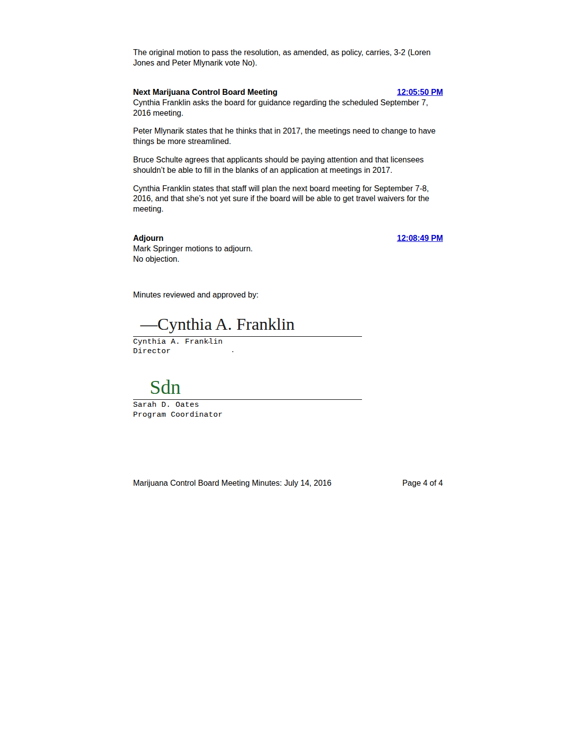The original motion to pass the resolution, as amended, as policy, carries, 3-2 (Loren Jones and Peter Mlynarik vote No).
Next Marijuana Control Board Meeting 12:05:50 PM
Cynthia Franklin asks the board for guidance regarding the scheduled September 7, 2016 meeting.
Peter Mlynarik states that he thinks that in 2017, the meetings need to change to have things be more streamlined.
Bruce Schulte agrees that applicants should be paying attention and that licensees shouldn’t be able to fill in the blanks of an application at meetings in 2017.
Cynthia Franklin states that staff will plan the next board meeting for September 7-8, 2016, and that she’s not yet sure if the board will be able to get travel waivers for the meeting.
Adjourn 12:08:49 PM
Mark Springer motions to adjourn.
No objection.
Minutes reviewed and approved by:
—​Cynthia A. Franklin
Cynthia A. Franklin.
Director.
Sdn
Sarah D. Oates
Program Coordinator
Marijuana Control Board Meeting Minutes: July 14, 2016 Page 4 of 4